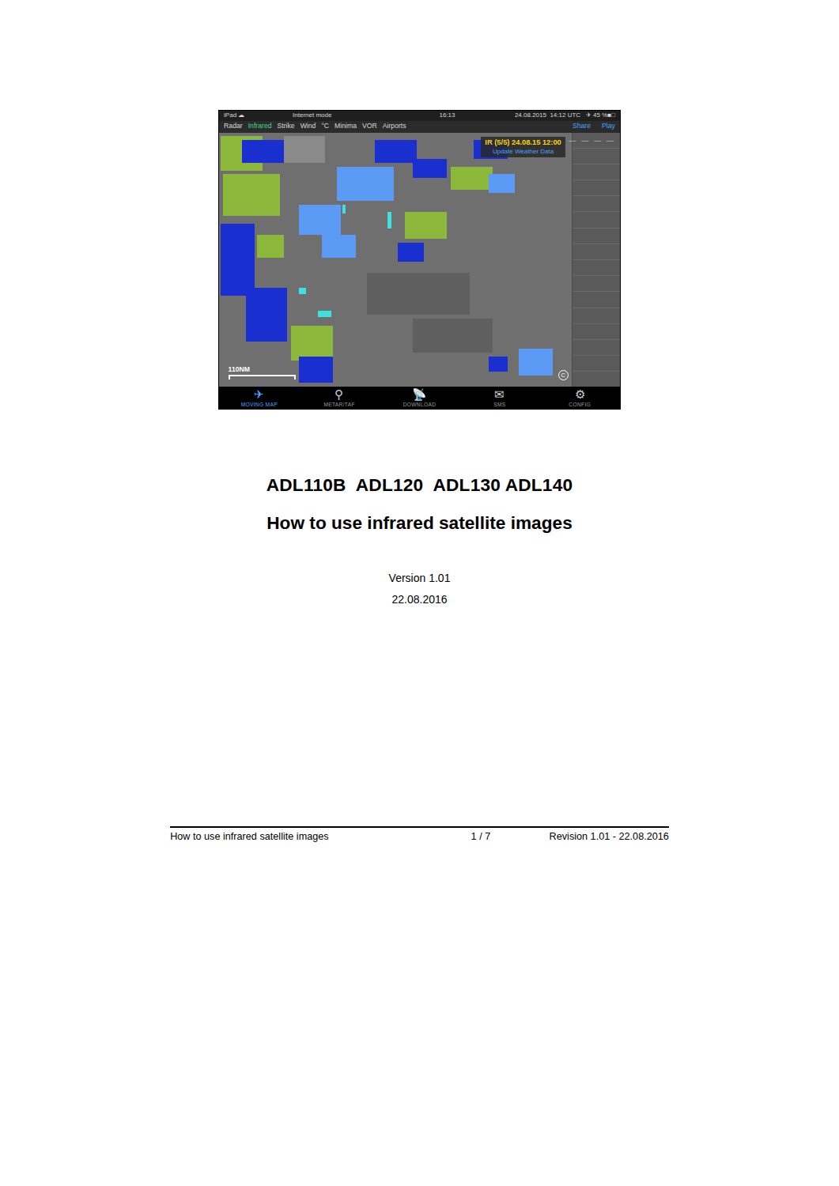iPad ☁ Internet mode 16:13 24.08.2015 14:12 UTC ✈ 45 %■□
Radar Infrared Strike Wind°C Minima VOR Airports Share Play
— — — —
IR (5/5) 24.08.15 12:00
Update Weather Data
110NM
C
✈MOVING MAP
⚲METAR/TAF
📡DOWNLOAD
✉SMS
⚙CONFIG
ADL110B ADL120 ADL130 ADL140
How to use infrared satellite images
Version 1.01
22.08.2016
How to use infrared satellite images 1 / 7 Revision 1.01 - 22.08.2016